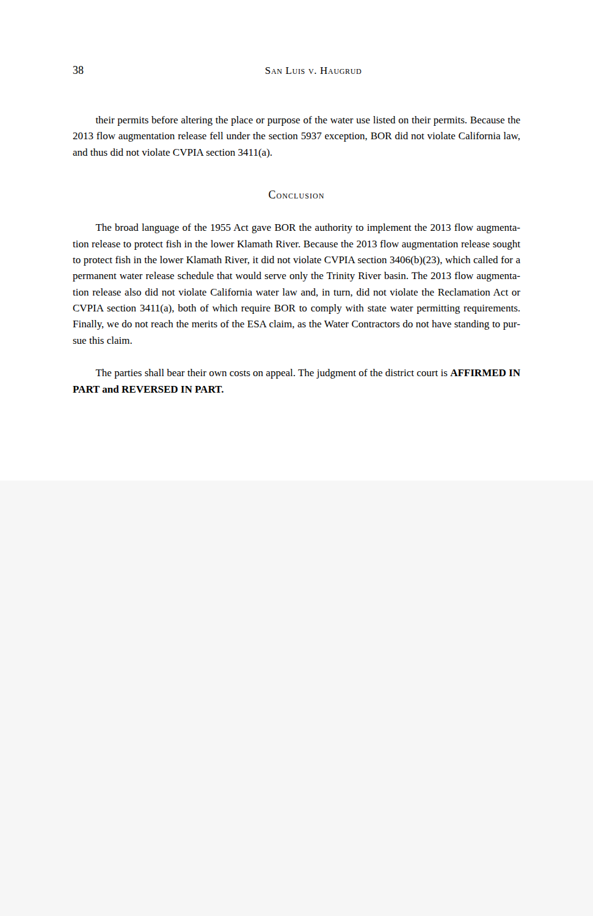38 San Luis v. Haugrud
their permits before altering the place or purpose of the water use listed on their permits. Because the 2013 flow augmentation release fell under the section 5937 exception, BOR did not violate California law, and thus did not violate CVPIA section 3411(a).
Conclusion
The broad language of the 1955 Act gave BOR the authority to implement the 2013 flow augmentation release to protect fish in the lower Klamath River. Because the 2013 flow augmentation release sought to protect fish in the lower Klamath River, it did not violate CVPIA section 3406(b)(23), which called for a permanent water release schedule that would serve only the Trinity River basin. The 2013 flow augmentation release also did not violate California water law and, in turn, did not violate the Reclamation Act or CVPIA section 3411(a), both of which require BOR to comply with state water permitting requirements. Finally, we do not reach the merits of the ESA claim, as the Water Contractors do not have standing to pursue this claim.
The parties shall bear their own costs on appeal. The judgment of the district court is AFFIRMED IN PART and REVERSED IN PART.